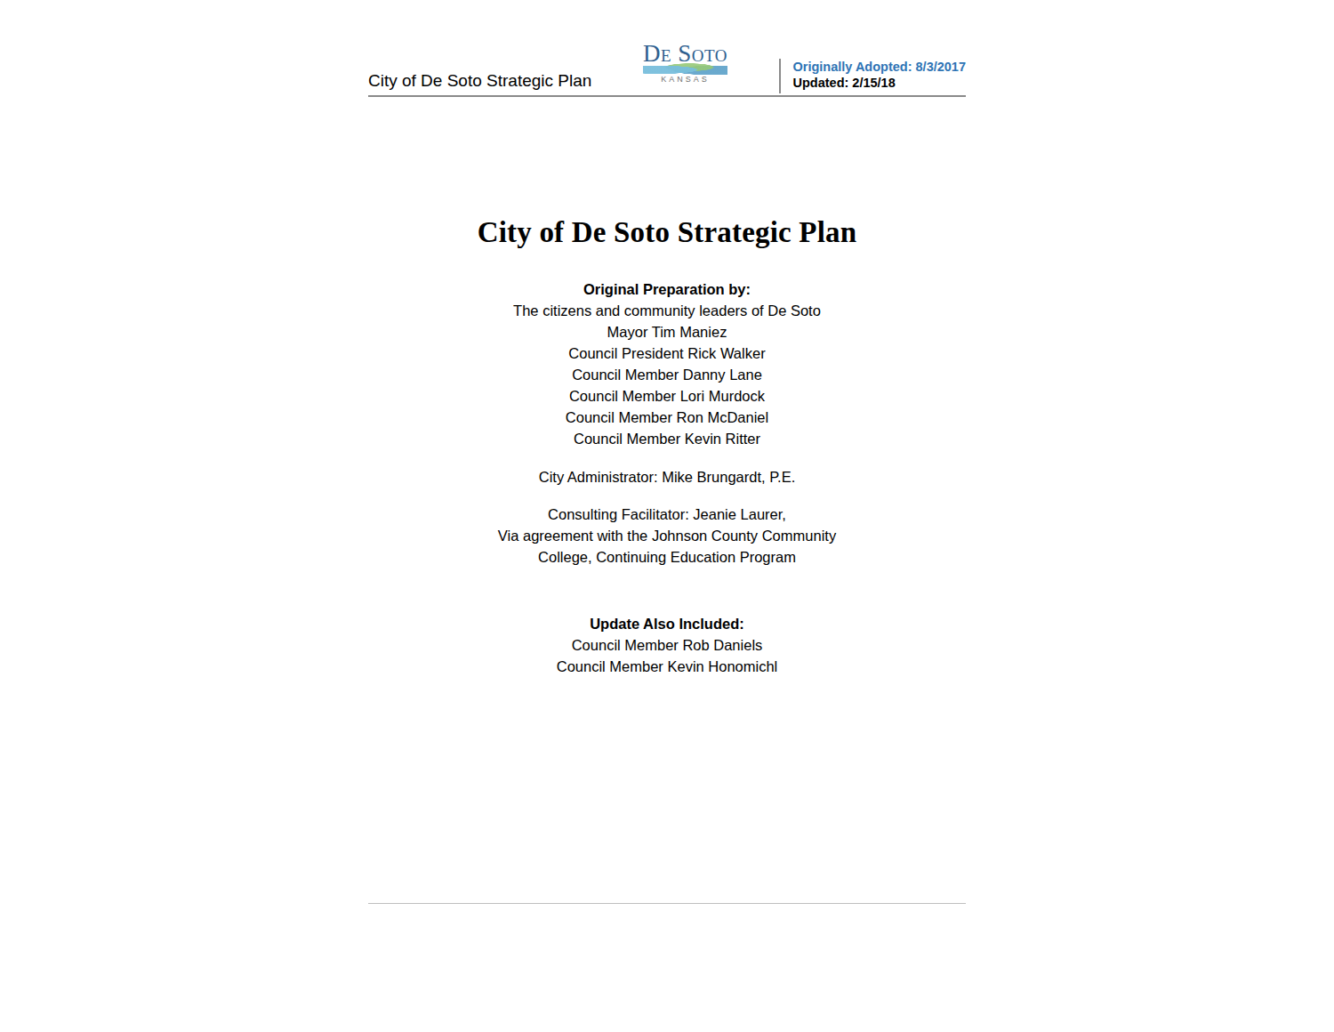City of De Soto Strategic Plan
De Soto KANSAS
Originally Adopted: 8/3/2017
Updated: 2/15/18
City of De Soto Strategic Plan
Original Preparation by:
The citizens and community leaders of De Soto
Mayor Tim Maniez
Council President Rick Walker
Council Member Danny Lane
Council Member Lori Murdock
Council Member Ron McDaniel
Council Member Kevin Ritter
City Administrator: Mike Brungardt, P.E.
Consulting Facilitator: Jeanie Laurer,
Via agreement with the Johnson County Community
College, Continuing Education Program
Update Also Included:
Council Member Rob Daniels
Council Member Kevin Honomichl